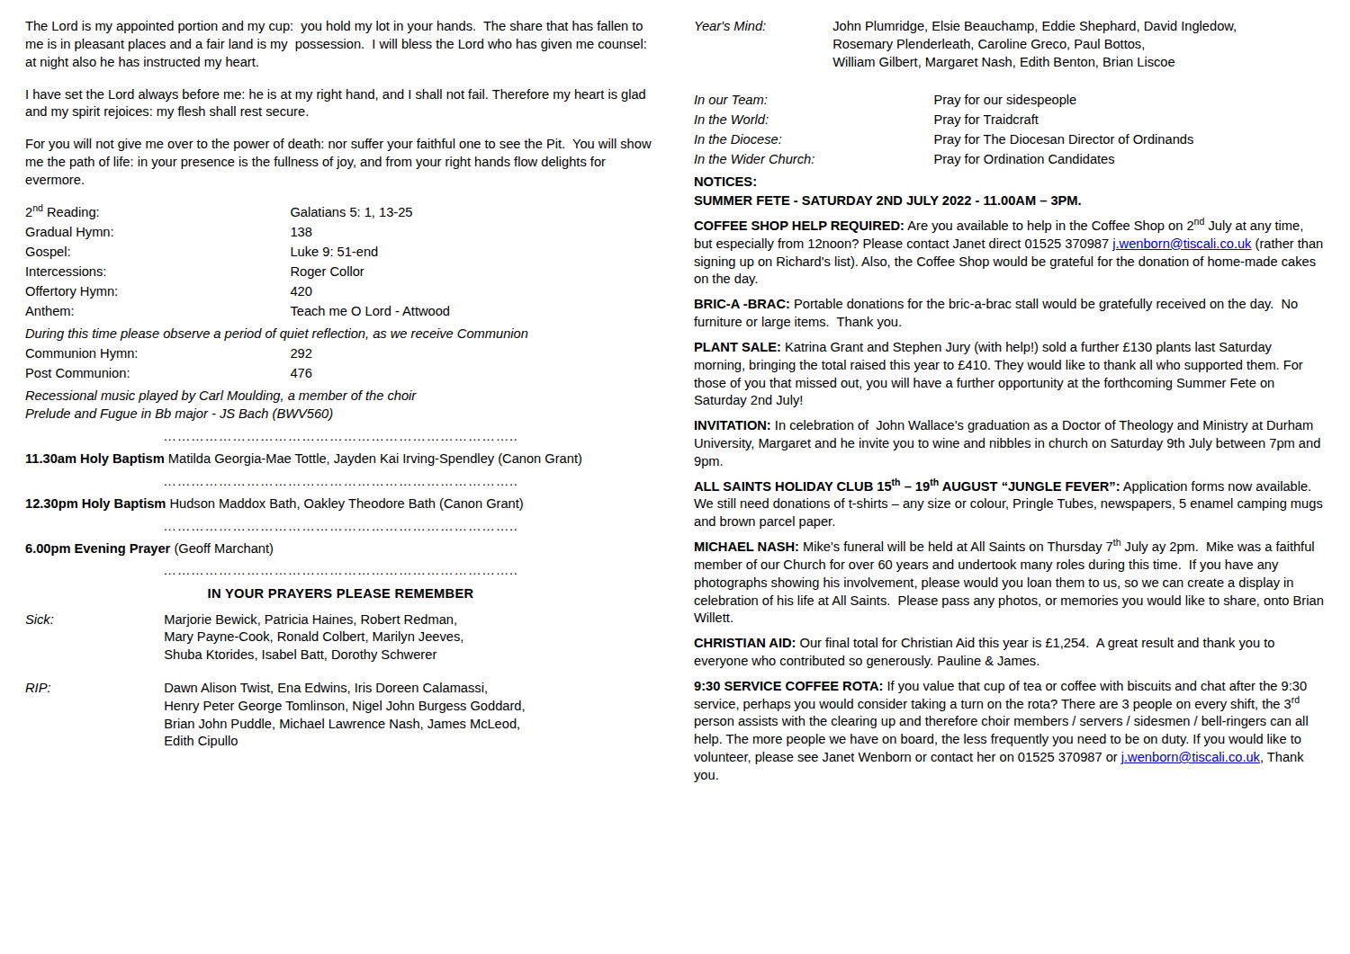The Lord is my appointed portion and my cup: you hold my lot in your hands. The share that has fallen to me is in pleasant places and a fair land is my possession. I will bless the Lord who has given me counsel: at night also he has instructed my heart.
I have set the Lord always before me: he is at my right hand, and I shall not fail. Therefore my heart is glad and my spirit rejoices: my flesh shall rest secure.
For you will not give me over to the power of death: nor suffer your faithful one to see the Pit. You will show me the path of life: in your presence is the fullness of joy, and from your right hands flow delights for evermore.
| 2 nd Reading: | Galatians 5: 1, 13-25 |
| Gradual Hymn: | 138 |
| Gospel: | Luke 9: 51-end |
| Intercessions: | Roger Collor |
| Offertory Hymn: | 420 |
| Anthem: | Teach me O Lord - Attwood |
During this time please observe a period of quiet reflection, as we receive Communion
| Communion Hymn: | 292 |
| Post Communion: | 476 |
Recessional music played by Carl Moulding, a member of the choir
Prelude and Fugue in Bb major - JS Bach (BWV560)
…………………………………………………………………..
11.30am Holy Baptism Matilda Georgia-Mae Tottle, Jayden Kai Irving-Spendley (Canon Grant)
…………………………………………………………………..
12.30pm Holy Baptism Hudson Maddox Bath, Oakley Theodore Bath (Canon Grant)
…………………………………………………………………..
6.00pm Evening Prayer (Geoff Marchant)
…………………………………………………………………..
IN YOUR PRAYERS PLEASE REMEMBER
| Sick: | Marjorie Bewick, Patricia Haines, Robert Redman, Mary Payne-Cook, Ronald Colbert, Marilyn Jeeves, Shuba Ktorides, Isabel Batt, Dorothy Schwerer |
| RIP: | Dawn Alison Twist, Ena Edwins, Iris Doreen Calamassi, Henry Peter George Tomlinson, Nigel John Burgess Goddard, Brian John Puddle, Michael Lawrence Nash, James McLeod, Edith Cipullo |
| Year's Mind: | John Plumridge, Elsie Beauchamp, Eddie Shephard, David Ingledow, Rosemary Plenderleath, Caroline Greco, Paul Bottos, William Gilbert, Margaret Nash, Edith Benton, Brian Liscoe |
| In our Team: | Pray for our sidespeople |
| In the World: | Pray for Traidcraft |
| In the Diocese: | Pray for The Diocesan Director of Ordinands |
| In the Wider Church: | Pray for Ordination Candidates |
NOTICES:
SUMMER FETE - SATURDAY 2ND JULY 2022 - 11.00AM – 3PM.
COFFEE SHOP HELP REQUIRED: Are you available to help in the Coffee Shop on 2nd July at any time, but especially from 12noon? Please contact Janet direct 01525 370987 j.wenborn@tiscali.co.uk (rather than signing up on Richard's list). Also, the Coffee Shop would be grateful for the donation of home-made cakes on the day.
BRIC-A -BRAC: Portable donations for the bric-a-brac stall would be gratefully received on the day. No furniture or large items. Thank you.
PLANT SALE: Katrina Grant and Stephen Jury (with help!) sold a further £130 plants last Saturday morning, bringing the total raised this year to £410. They would like to thank all who supported them. For those of you that missed out, you will have a further opportunity at the forthcoming Summer Fete on Saturday 2nd July!
INVITATION: In celebration of John Wallace's graduation as a Doctor of Theology and Ministry at Durham University, Margaret and he invite you to wine and nibbles in church on Saturday 9th July between 7pm and 9pm.
ALL SAINTS HOLIDAY CLUB 15th – 19th AUGUST “JUNGLE FEVER”: Application forms now available. We still need donations of t-shirts – any size or colour, Pringle Tubes, newspapers, 5 enamel camping mugs and brown parcel paper.
MICHAEL NASH: Mike's funeral will be held at All Saints on Thursday 7th July ay 2pm. Mike was a faithful member of our Church for over 60 years and undertook many roles during this time. If you have any photographs showing his involvement, please would you loan them to us, so we can create a display in celebration of his life at All Saints. Please pass any photos, or memories you would like to share, onto Brian Willett.
CHRISTIAN AID: Our final total for Christian Aid this year is £1,254. A great result and thank you to everyone who contributed so generously. Pauline & James.
9:30 SERVICE COFFEE ROTA: If you value that cup of tea or coffee with biscuits and chat after the 9:30 service, perhaps you would consider taking a turn on the rota? There are 3 people on every shift, the 3rd person assists with the clearing up and therefore choir members / servers / sidesmen / bell-ringers can all help. The more people we have on board, the less frequently you need to be on duty. If you would like to volunteer, please see Janet Wenborn or contact her on 01525 370987 or j.wenborn@tiscali.co.uk, Thank you.